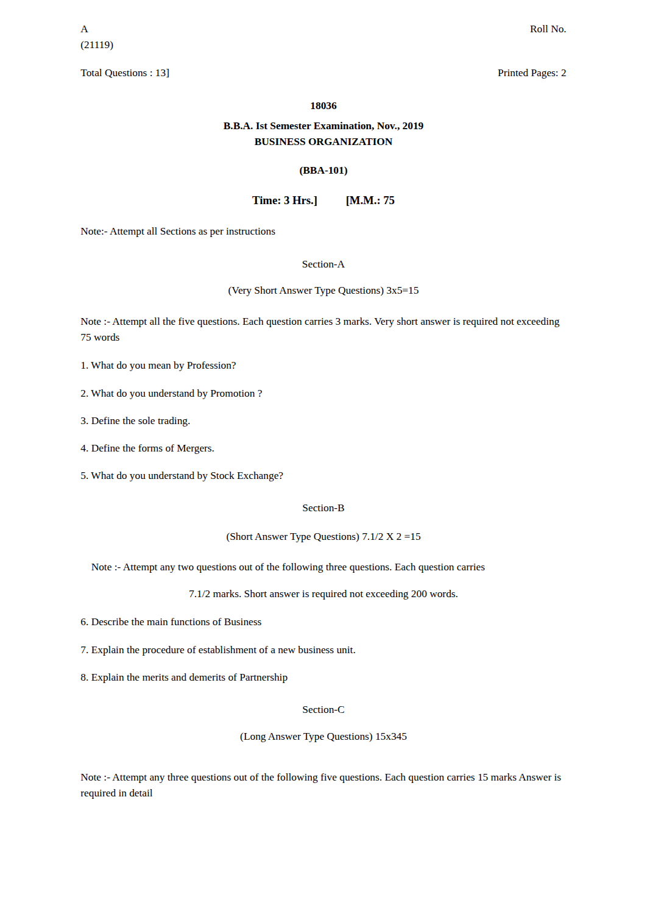A
(21119)
Roll No.
Total Questions : 13]
Printed Pages: 2
18036
B.B.A. Ist Semester Examination, Nov., 2019
BUSINESS ORGANIZATION
(BBA-101)
Time: 3 Hrs.] [M.M.: 75
Note:- Attempt all Sections as per instructions
Section-A
(Very Short Answer Type Questions) 3x5=15
Note :- Attempt all the five questions. Each question carries 3 marks. Very short answer is required not exceeding 75 words
1. What do you mean by Profession?
2. What do you understand by Promotion ?
3. Define the sole trading.
4. Define the forms of Mergers.
5. What do you understand by Stock Exchange?
Section-B
(Short Answer Type Questions) 7.1/2 X 2 =15
Note :- Attempt any two questions out of the following three questions. Each question carries
7.1/2 marks. Short answer is required not exceeding 200 words.
6. Describe the main functions of Business
7. Explain the procedure of establishment of a new business unit.
8. Explain the merits and demerits of Partnership
Section-C
(Long Answer Type Questions) 15x345
Note :- Attempt any three questions out of the following five questions. Each question carries 15 marks Answer is required in detail